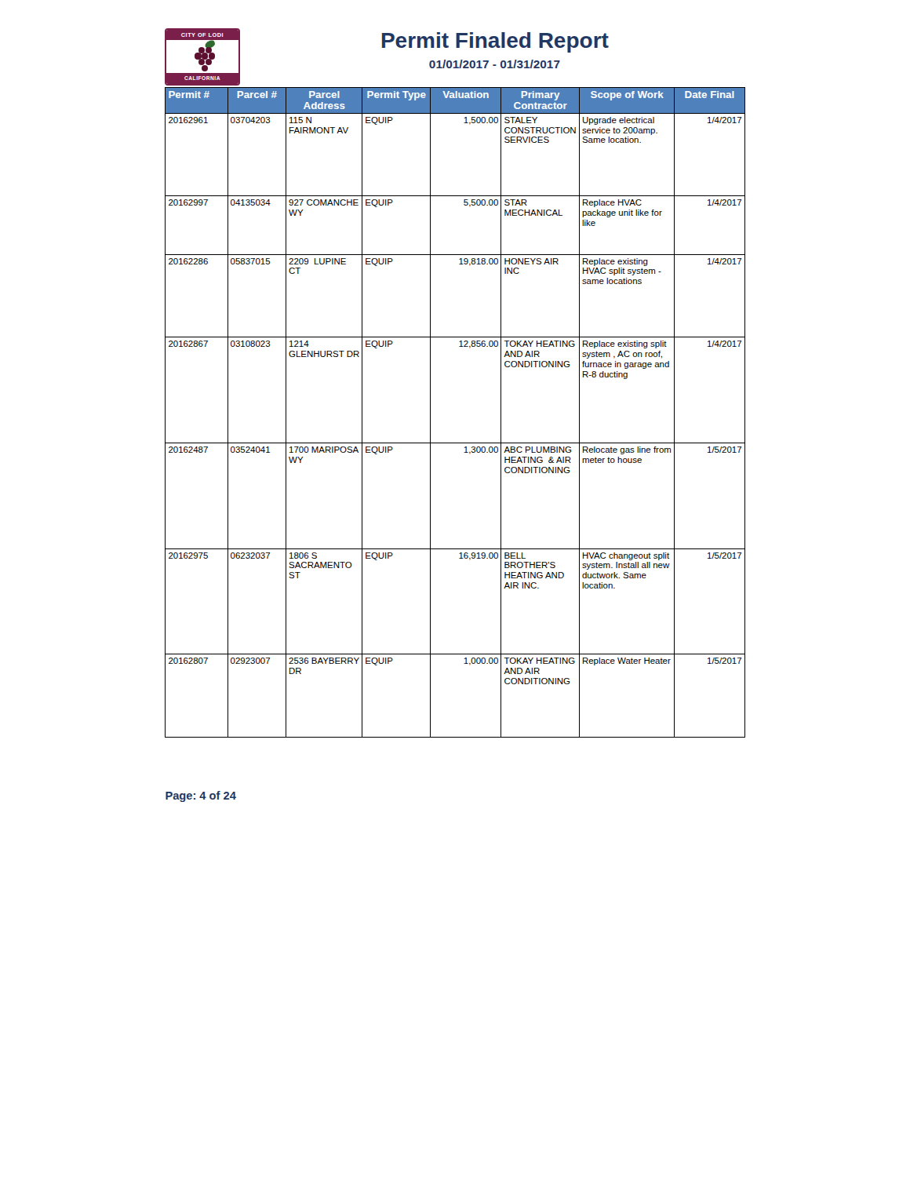CITY OF LODI
CALIFORNIA
Permit Finaled Report
01/01/2017 - 01/31/2017
| Permit # | Parcel # | Parcel Address | Permit Type | Valuation | Primary Contractor | Scope of Work | Date Final |
| --- | --- | --- | --- | --- | --- | --- | --- |
| 20162961 | 03704203 | 115 N FAIRMONT AV | EQUIP | 1,500.00 | STALEY CONSTRUCTION SERVICES | Upgrade electrical service to 200amp. Same location. | 1/4/2017 |
| 20162997 | 04135034 | 927 COMANCHE WY | EQUIP | 5,500.00 | STAR MECHANICAL | Replace HVAC package unit like for like | 1/4/2017 |
| 20162286 | 05837015 | 2209 LUPINE CT | EQUIP | 19,818.00 | HONEYS AIR INC | Replace existing HVAC split system - same locations | 1/4/2017 |
| 20162867 | 03108023 | 1214 GLENHURST DR | EQUIP | 12,856.00 | TOKAY HEATING AND AIR CONDITIONING | Replace existing split system , AC on roof, furnace in garage and R-8 ducting | 1/4/2017 |
| 20162487 | 03524041 | 1700 MARIPOSA WY | EQUIP | 1,300.00 | ABC PLUMBING HEATING & AIR CONDITIONING | Relocate gas line from meter to house | 1/5/2017 |
| 20162975 | 06232037 | 1806 S SACRAMENTO ST | EQUIP | 16,919.00 | BELL BROTHER'S HEATING AND AIR INC. | HVAC changeout split system. Install all new ductwork. Same location. | 1/5/2017 |
| 20162807 | 02923007 | 2536 BAYBERRY DR | EQUIP | 1,000.00 | TOKAY HEATING AND AIR CONDITIONING | Replace Water Heater | 1/5/2017 |
Page: 4 of 24